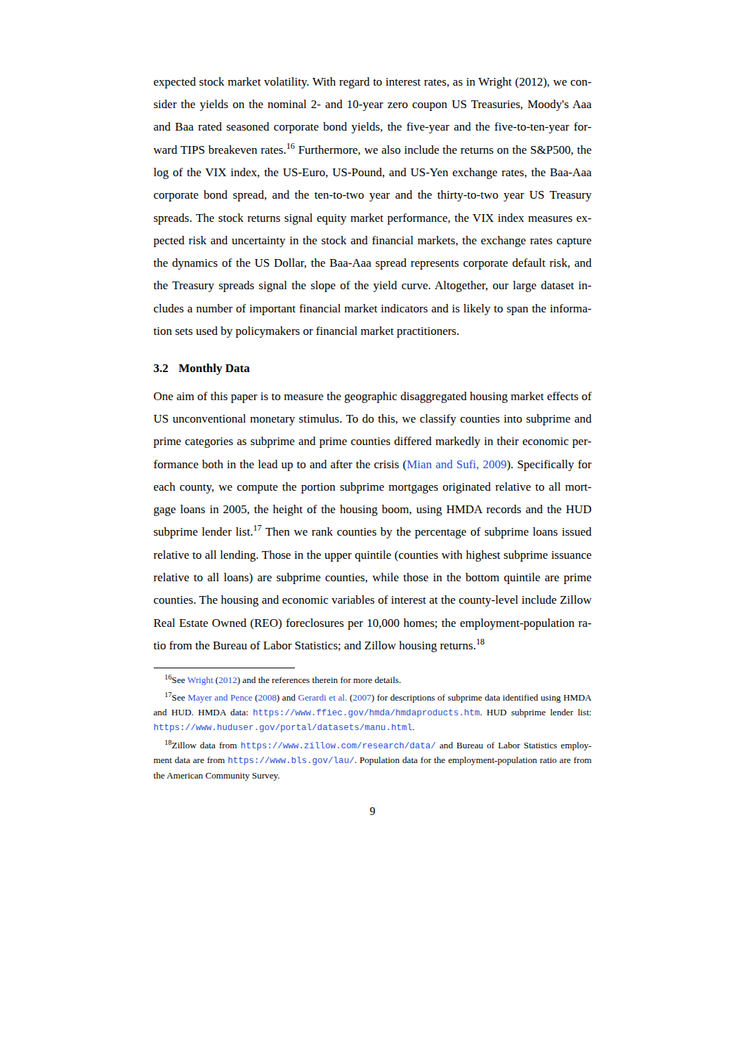expected stock market volatility. With regard to interest rates, as in Wright (2012), we consider the yields on the nominal 2- and 10-year zero coupon US Treasuries, Moody's Aaa and Baa rated seasoned corporate bond yields, the five-year and the five-to-ten-year forward TIPS breakeven rates.16 Furthermore, we also include the returns on the S&P500, the log of the VIX index, the US-Euro, US-Pound, and US-Yen exchange rates, the Baa-Aaa corporate bond spread, and the ten-to-two year and the thirty-to-two year US Treasury spreads. The stock returns signal equity market performance, the VIX index measures expected risk and uncertainty in the stock and financial markets, the exchange rates capture the dynamics of the US Dollar, the Baa-Aaa spread represents corporate default risk, and the Treasury spreads signal the slope of the yield curve. Altogether, our large dataset includes a number of important financial market indicators and is likely to span the information sets used by policymakers or financial market practitioners.
3.2 Monthly Data
One aim of this paper is to measure the geographic disaggregated housing market effects of US unconventional monetary stimulus. To do this, we classify counties into subprime and prime categories as subprime and prime counties differed markedly in their economic performance both in the lead up to and after the crisis (Mian and Sufi, 2009). Specifically for each county, we compute the portion subprime mortgages originated relative to all mortgage loans in 2005, the height of the housing boom, using HMDA records and the HUD subprime lender list.17 Then we rank counties by the percentage of subprime loans issued relative to all lending. Those in the upper quintile (counties with highest subprime issuance relative to all loans) are subprime counties, while those in the bottom quintile are prime counties. The housing and economic variables of interest at the county-level include Zillow Real Estate Owned (REO) foreclosures per 10,000 homes; the employment-population ratio from the Bureau of Labor Statistics; and Zillow housing returns.18
16See Wright (2012) and the references therein for more details.
17See Mayer and Pence (2008) and Gerardi et al. (2007) for descriptions of subprime data identified using HMDA and HUD. HMDA data: https://www.ffiec.gov/hmda/hmdaproducts.htm. HUD subprime lender list: https://www.huduser.gov/portal/datasets/manu.html.
18Zillow data from https://www.zillow.com/research/data/ and Bureau of Labor Statistics employment data are from https://www.bls.gov/lau/. Population data for the employment-population ratio are from the American Community Survey.
9